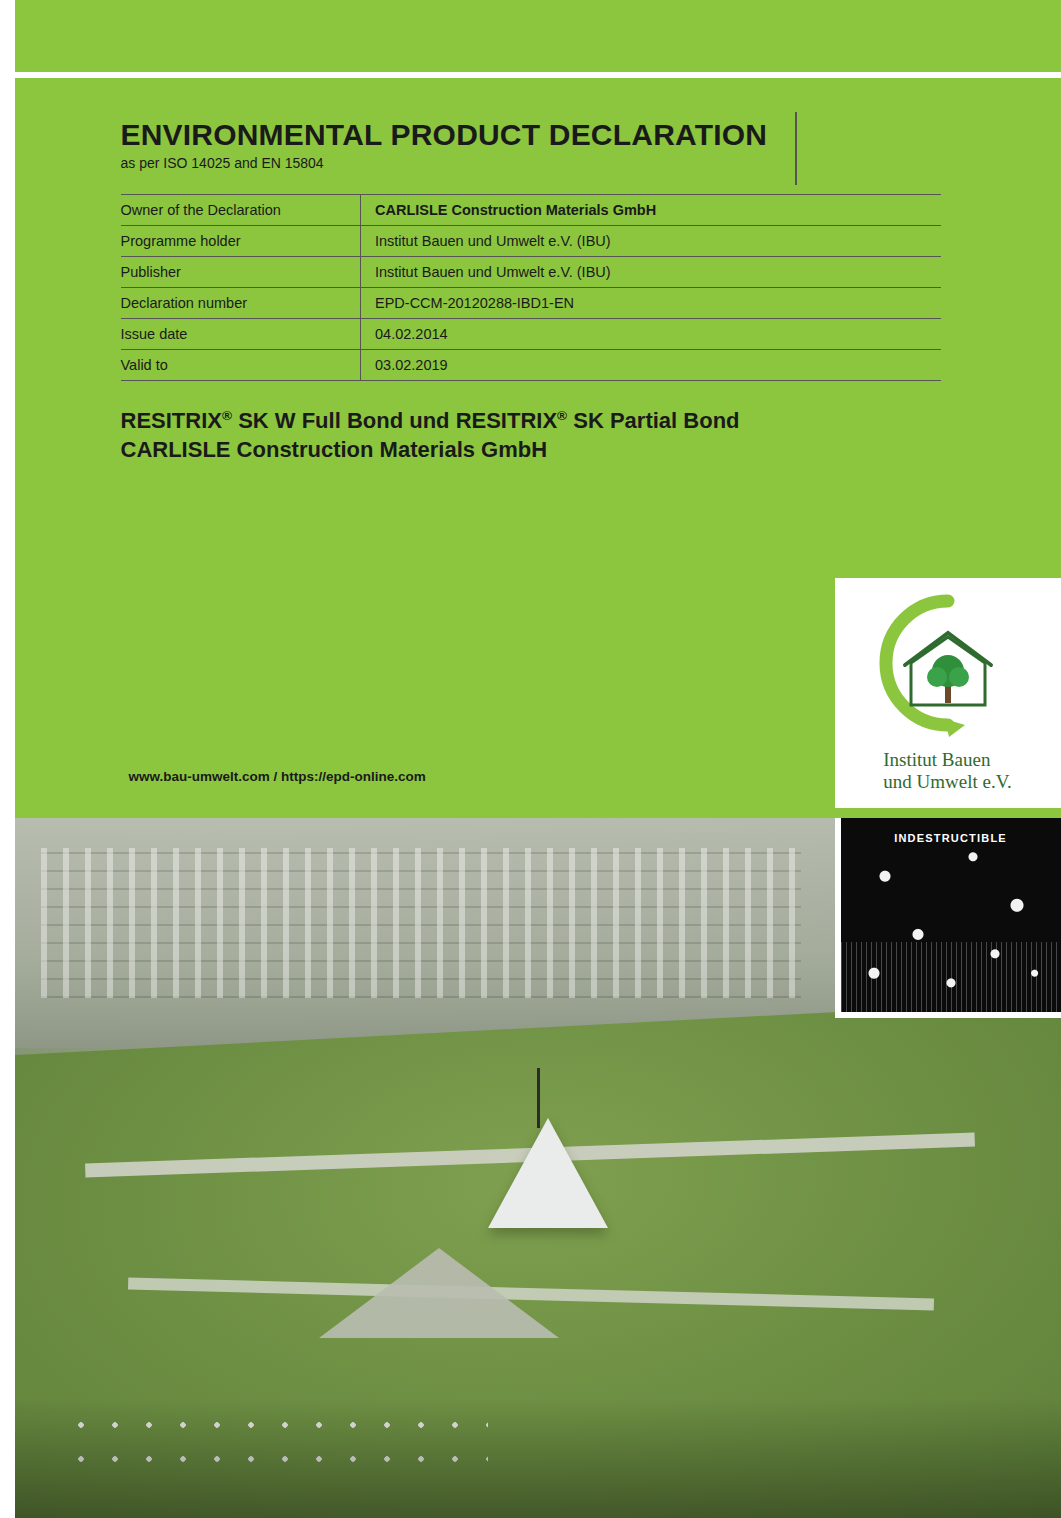ENVIRONMENTAL PRODUCT DECLARATION
as per ISO 14025 and EN 15804
| Owner of the Declaration | CARLISLE Construction Materials GmbH |
| Programme holder | Institut Bauen und Umwelt e.V. (IBU) |
| Publisher | Institut Bauen und Umwelt e.V. (IBU) |
| Declaration number | EPD-CCM-20120288-IBD1-EN |
| Issue date | 04.02.2014 |
| Valid to | 03.02.2019 |
RESITRIX® SK W Full Bond und RESITRIX® SK Partial Bond
CARLISLE Construction Materials GmbH
Institut Bauen
und Umwelt e.V.
www.bau-umwelt.com / https://epd-online.com
INDESTRUCTIBLE